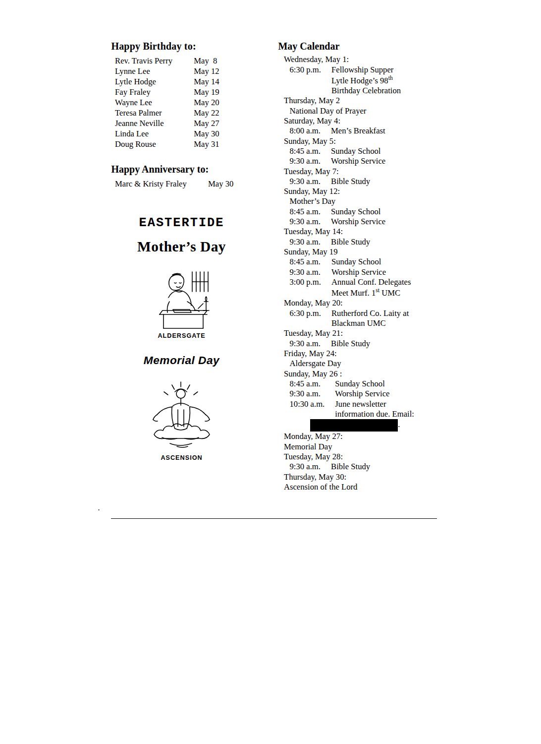Happy Birthday to:
| Rev. Travis Perry | May 8 |
| Lynne Lee | May 12 |
| Lytle Hodge | May 14 |
| Fay Fraley | May 19 |
| Wayne Lee | May 20 |
| Teresa Palmer | May 22 |
| Jeanne Neville | May 27 |
| Linda Lee | May 30 |
| Doug Rouse | May 31 |
Happy Anniversary to:
| Marc & Kristy Fraley | May 30 |
EASTERTIDE
Mother’s Day
ALDERSGATE
Memorial Day
ASCENSION
May Calendar
Wednesday, May 1:
| 6:30 p.m. | Fellowship Supper Lytle Hodge’s 98 th Birthday Celebration |
Thursday, May 2
National Day of Prayer
Saturday, May 4:
| 8:00 a.m. | Men’s Breakfast |
Sunday, May 5:
| 8:45 a.m. | Sunday School |
| 9:30 a.m. | Worship Service |
Tuesday, May 7:
| 9:30 a.m. | Bible Study |
Sunday, May 12:
Mother’s Day
| 8:45 a.m. | Sunday School |
| 9:30 a.m. | Worship Service |
Tuesday, May 14:
| 9:30 a.m. | Bible Study |
Sunday, May 19
| 8:45 a.m. | Sunday School |
| 9:30 a.m. | Worship Service |
| 3:00 p.m. | Annual Conf. Delegates Meet Murf. 1 st UMC |
Monday, May 20:
| 6:30 p.m. | Rutherford Co. Laity at Blackman UMC |
Tuesday, May 21:
| 9:30 a.m. | Bible Study |
Friday, May 24:
Aldersgate Day
Sunday, May 26 :
| 8:45 a.m. | Sunday School |
| 9:30 a.m. | Worship Service |
| 10:30 a.m. | June newsletter information due. Email: |
.
Monday, May 27:
Memorial Day
Tuesday, May 28:
| 9:30 a.m. | Bible Study |
Thursday, May 30:
Ascension of the Lord
.